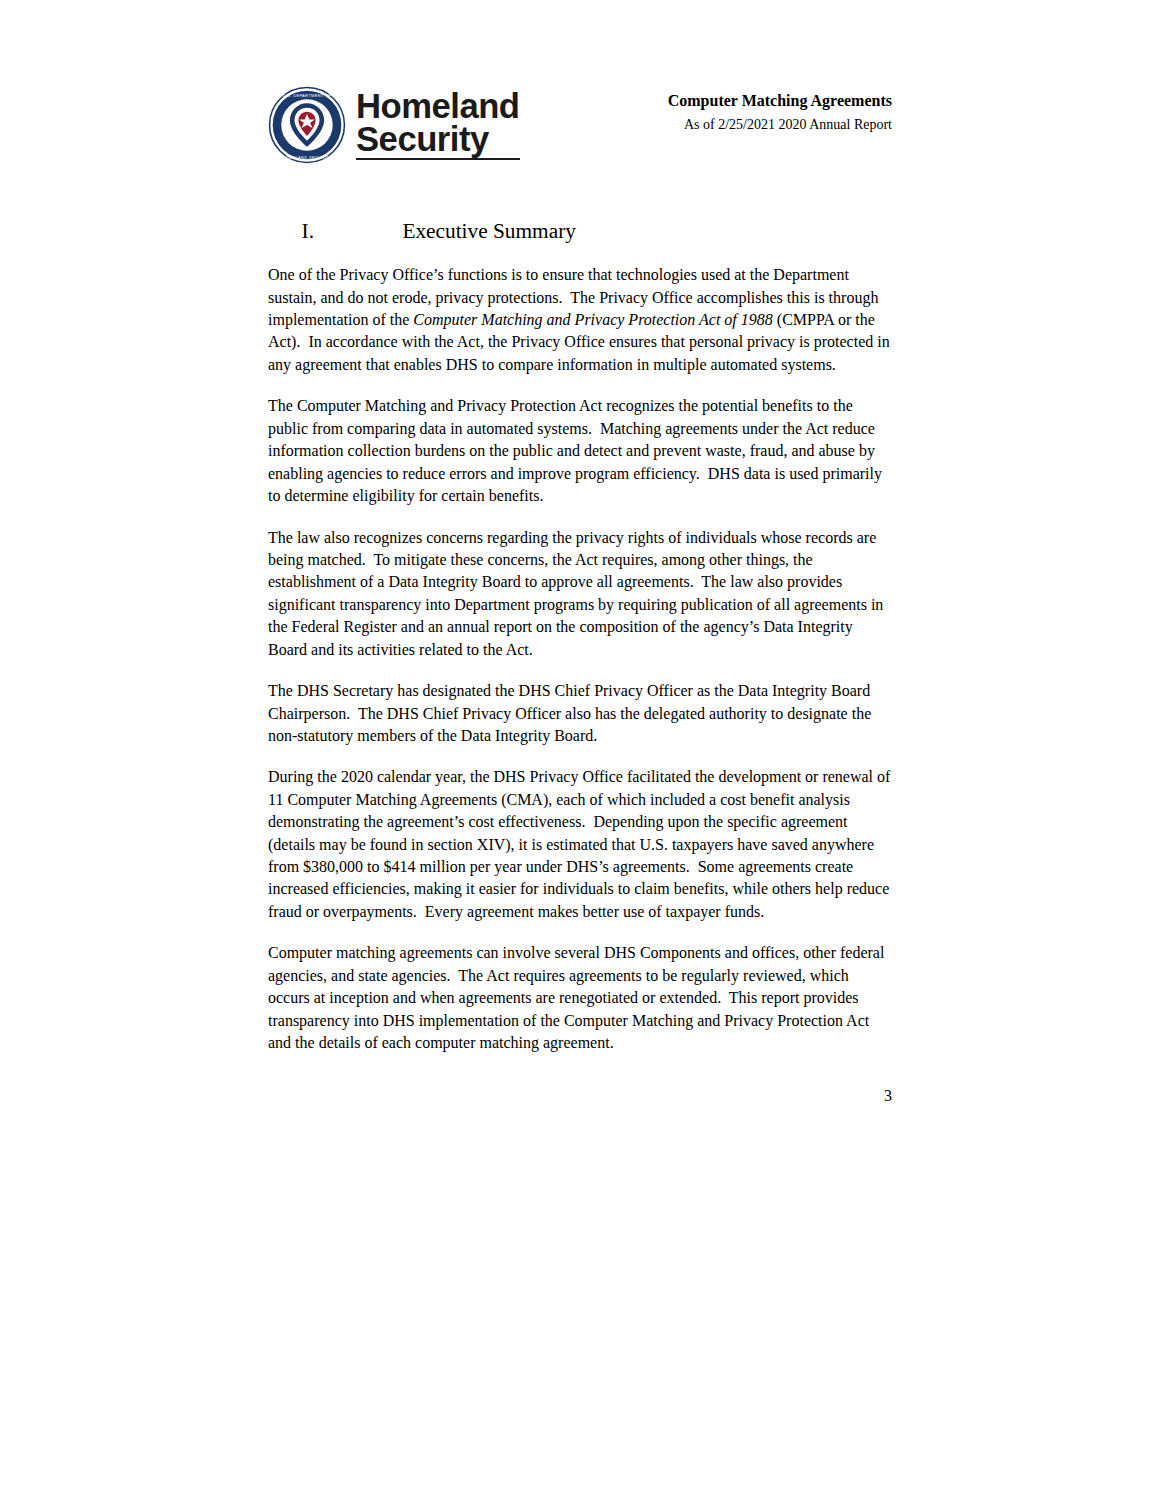U.S. DEPARTMENT OF HOMELAND SECURITY
Homeland Security
Computer Matching Agreements As of 2/25/2021 2020 Annual Report
I. Executive Summary
One of the Privacy Office’s functions is to ensure that technologies used at the Department sustain, and do not erode, privacy protections. The Privacy Office accomplishes this is through implementation of the Computer Matching and Privacy Protection Act of 1988 (CMPPA or the Act). In accordance with the Act, the Privacy Office ensures that personal privacy is protected in any agreement that enables DHS to compare information in multiple automated systems.
The Computer Matching and Privacy Protection Act recognizes the potential benefits to the public from comparing data in automated systems. Matching agreements under the Act reduce information collection burdens on the public and detect and prevent waste, fraud, and abuse by enabling agencies to reduce errors and improve program efficiency. DHS data is used primarily to determine eligibility for certain benefits.
The law also recognizes concerns regarding the privacy rights of individuals whose records are being matched. To mitigate these concerns, the Act requires, among other things, the establishment of a Data Integrity Board to approve all agreements. The law also provides significant transparency into Department programs by requiring publication of all agreements in the Federal Register and an annual report on the composition of the agency’s Data Integrity Board and its activities related to the Act.
The DHS Secretary has designated the DHS Chief Privacy Officer as the Data Integrity Board Chairperson. The DHS Chief Privacy Officer also has the delegated authority to designate the non-statutory members of the Data Integrity Board.
During the 2020 calendar year, the DHS Privacy Office facilitated the development or renewal of 11 Computer Matching Agreements (CMA), each of which included a cost benefit analysis demonstrating the agreement’s cost effectiveness. Depending upon the specific agreement (details may be found in section XIV), it is estimated that U.S. taxpayers have saved anywhere from $380,000 to $414 million per year under DHS’s agreements. Some agreements create increased efficiencies, making it easier for individuals to claim benefits, while others help reduce fraud or overpayments. Every agreement makes better use of taxpayer funds.
Computer matching agreements can involve several DHS Components and offices, other federal agencies, and state agencies. The Act requires agreements to be regularly reviewed, which occurs at inception and when agreements are renegotiated or extended. This report provides transparency into DHS implementation of the Computer Matching and Privacy Protection Act and the details of each computer matching agreement.
3